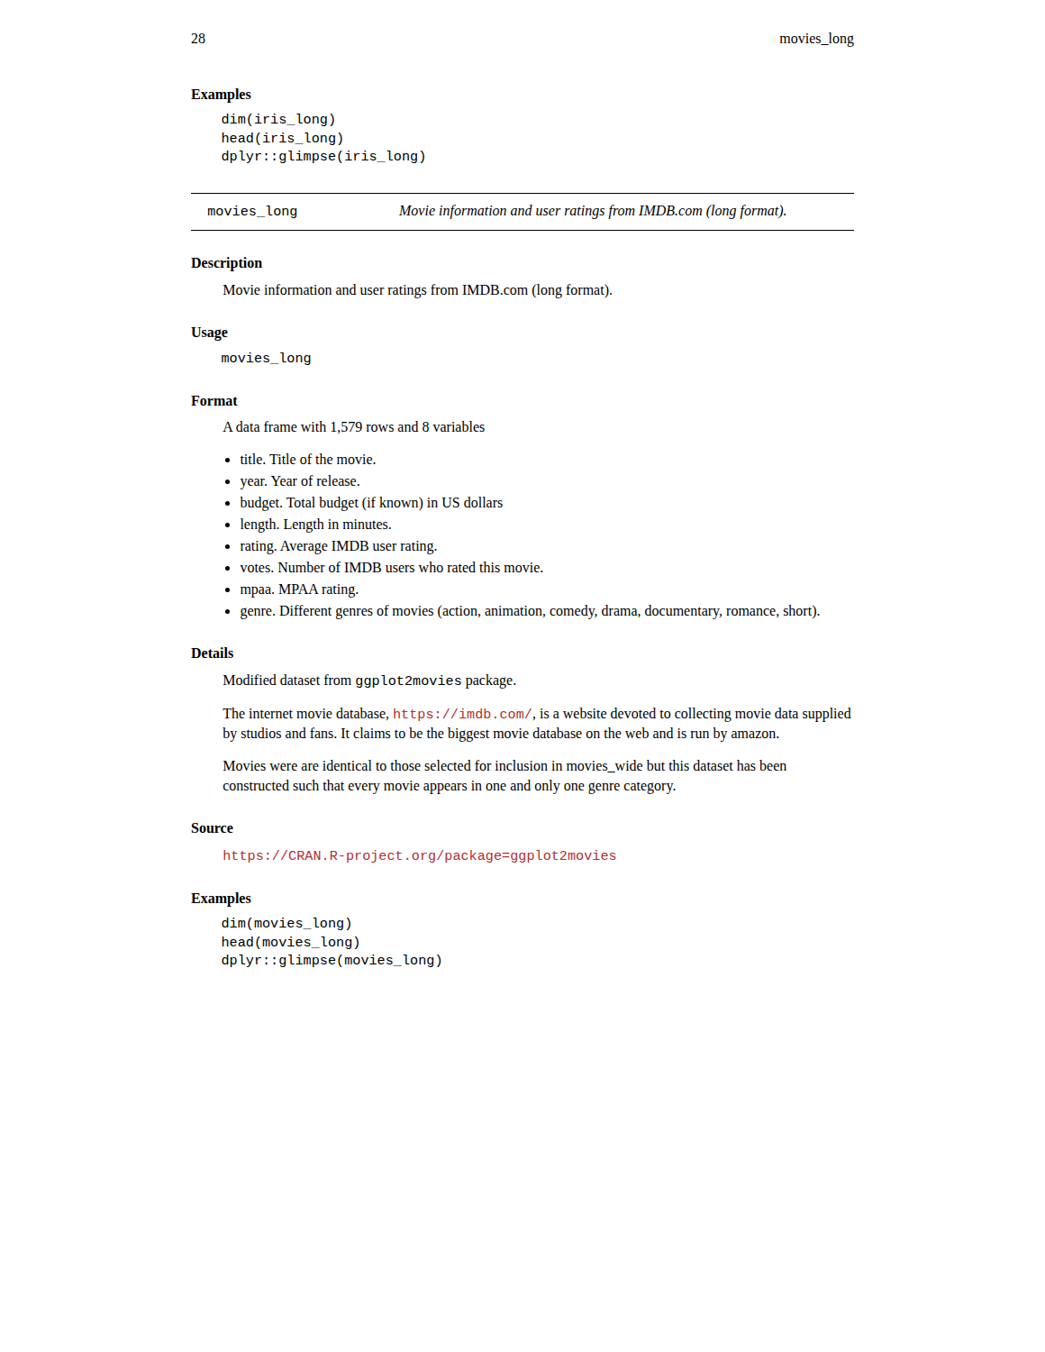28 movies_long
Examples
dim(iris_long)
head(iris_long)
dplyr::glimpse(iris_long)
movies_long Movie information and user ratings from IMDB.com (long format).
Description
Movie information and user ratings from IMDB.com (long format).
Usage
movies_long
Format
A data frame with 1,579 rows and 8 variables
title. Title of the movie.
year. Year of release.
budget. Total budget (if known) in US dollars
length. Length in minutes.
rating. Average IMDB user rating.
votes. Number of IMDB users who rated this movie.
mpaa. MPAA rating.
genre. Different genres of movies (action, animation, comedy, drama, documentary, romance, short).
Details
Modified dataset from ggplot2movies package.
The internet movie database, https://imdb.com/, is a website devoted to collecting movie data supplied by studios and fans. It claims to be the biggest movie database on the web and is run by amazon.
Movies were are identical to those selected for inclusion in movies_wide but this dataset has been constructed such that every movie appears in one and only one genre category.
Source
https://CRAN.R-project.org/package=ggplot2movies
Examples
dim(movies_long)
head(movies_long)
dplyr::glimpse(movies_long)